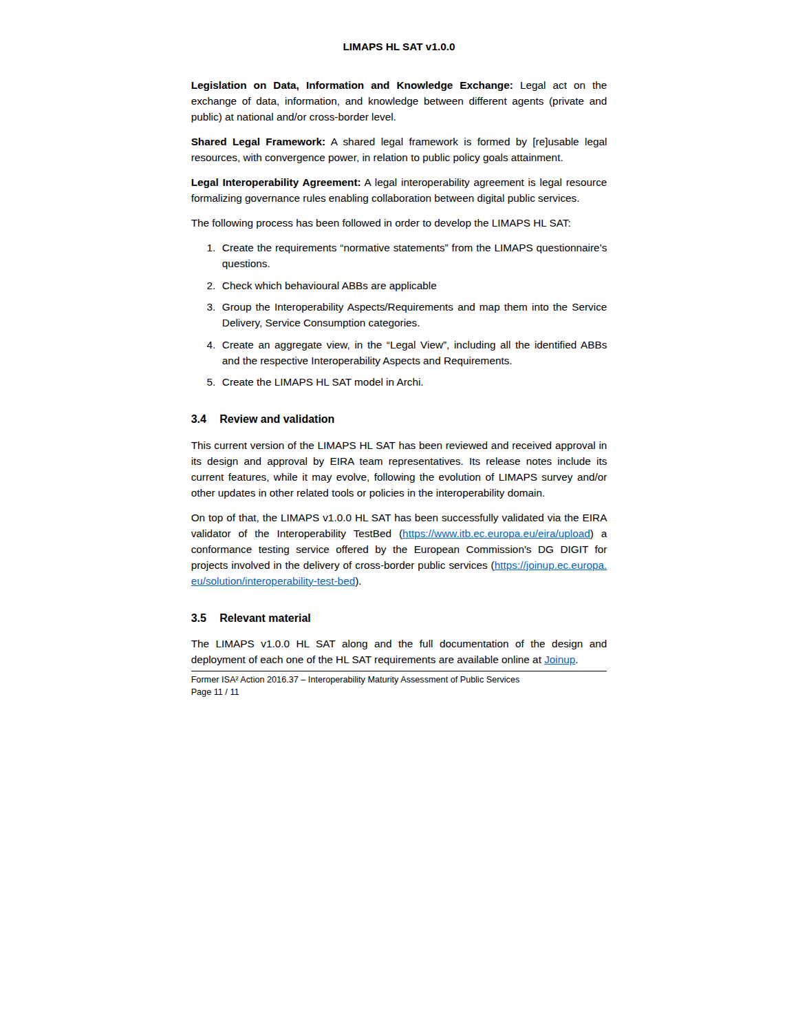LIMAPS HL SAT v1.0.0
Legislation on Data, Information and Knowledge Exchange: Legal act on the exchange of data, information, and knowledge between different agents (private and public) at national and/or cross-border level.
Shared Legal Framework: A shared legal framework is formed by [re]usable legal resources, with convergence power, in relation to public policy goals attainment.
Legal Interoperability Agreement: A legal interoperability agreement is legal resource formalizing governance rules enabling collaboration between digital public services.
The following process has been followed in order to develop the LIMAPS HL SAT:
Create the requirements “normative statements” from the LIMAPS questionnaire’s questions.
Check which behavioural ABBs are applicable
Group the Interoperability Aspects/Requirements and map them into the Service Delivery, Service Consumption categories.
Create an aggregate view, in the “Legal View”, including all the identified ABBs and the respective Interoperability Aspects and Requirements.
Create the LIMAPS HL SAT model in Archi.
3.4 Review and validation
This current version of the LIMAPS HL SAT has been reviewed and received approval in its design and approval by EIRA team representatives. Its release notes include its current features, while it may evolve, following the evolution of LIMAPS survey and/or other updates in other related tools or policies in the interoperability domain.
On top of that, the LIMAPS v1.0.0 HL SAT has been successfully validated via the EIRA validator of the Interoperability TestBed (https://www.itb.ec.europa.eu/eira/upload) a conformance testing service offered by the European Commission's DG DIGIT for projects involved in the delivery of cross-border public services (https://joinup.ec.europa.eu/solution/interoperability-test-bed).
3.5 Relevant material
The LIMAPS v1.0.0 HL SAT along and the full documentation of the design and deployment of each one of the HL SAT requirements are available online at Joinup.
Former ISA² Action 2016.37 – Interoperability Maturity Assessment of Public Services Page 11 / 11